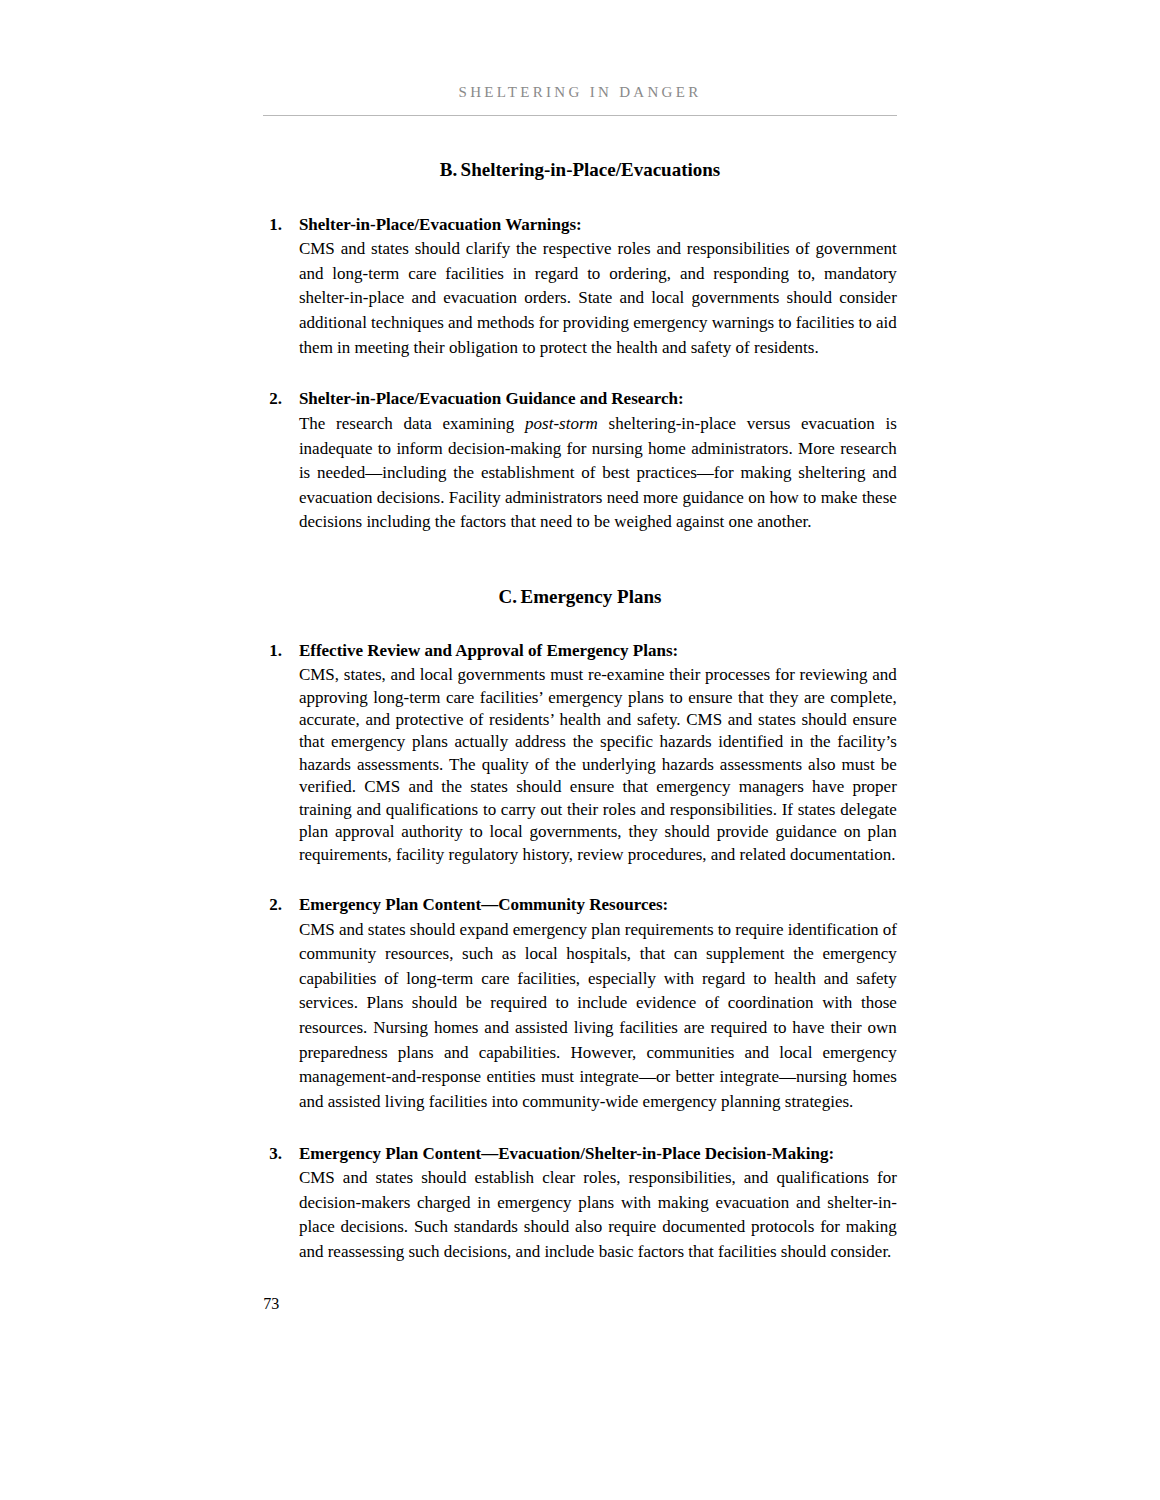Sheltering in Danger
B. Sheltering-in-Place/Evacuations
1. Shelter-in-Place/Evacuation Warnings: CMS and states should clarify the respective roles and responsibilities of government and long-term care facilities in regard to ordering, and responding to, mandatory shelter-in-place and evacuation orders. State and local governments should consider additional techniques and methods for providing emergency warnings to facilities to aid them in meeting their obligation to protect the health and safety of residents.
2. Shelter-in-Place/Evacuation Guidance and Research: The research data examining post-storm sheltering-in-place versus evacuation is inadequate to inform decision-making for nursing home administrators. More research is needed—including the establishment of best practices—for making sheltering and evacuation decisions. Facility administrators need more guidance on how to make these decisions including the factors that need to be weighed against one another.
C. Emergency Plans
1. Effective Review and Approval of Emergency Plans: CMS, states, and local governments must re-examine their processes for reviewing and approving long-term care facilities’ emergency plans to ensure that they are complete, accurate, and protective of residents’ health and safety. CMS and states should ensure that emergency plans actually address the specific hazards identified in the facility’s hazards assessments. The quality of the underlying hazards assessments also must be verified. CMS and the states should ensure that emergency managers have proper training and qualifications to carry out their roles and responsibilities. If states delegate plan approval authority to local governments, they should provide guidance on plan requirements, facility regulatory history, review procedures, and related documentation.
2. Emergency Plan Content—Community Resources: CMS and states should expand emergency plan requirements to require identification of community resources, such as local hospitals, that can supplement the emergency capabilities of long-term care facilities, especially with regard to health and safety services. Plans should be required to include evidence of coordination with those resources. Nursing homes and assisted living facilities are required to have their own preparedness plans and capabilities. However, communities and local emergency management-and-response entities must integrate—or better integrate—nursing homes and assisted living facilities into community-wide emergency planning strategies.
3. Emergency Plan Content—Evacuation/Shelter-in-Place Decision-Making: CMS and states should establish clear roles, responsibilities, and qualifications for decision-makers charged in emergency plans with making evacuation and shelter-in-place decisions. Such standards should also require documented protocols for making and reassessing such decisions, and include basic factors that facilities should consider.
73